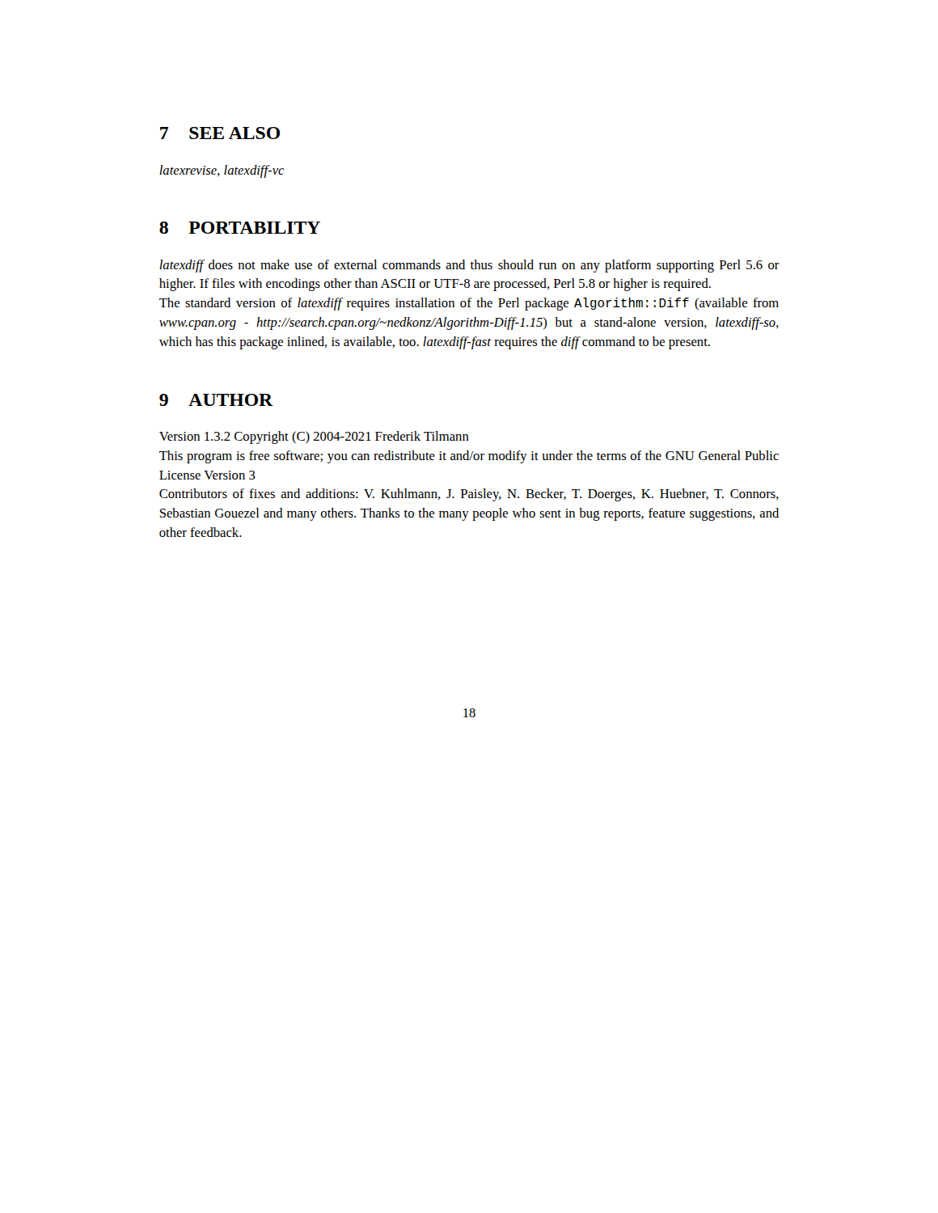7 SEE ALSO
latexrevise, latexdiff-vc
8 PORTABILITY
latexdiff does not make use of external commands and thus should run on any platform supporting Perl 5.6 or higher. If files with encodings other than ASCII or UTF-8 are processed, Perl 5.8 or higher is required.
The standard version of latexdiff requires installation of the Perl package Algorithm::Diff (available from www.cpan.org - http://search.cpan.org/~nedkonz/Algorithm-Diff-1.15) but a stand-alone version, latexdiff-so, which has this package inlined, is available, too. latexdiff-fast requires the diff command to be present.
9 AUTHOR
Version 1.3.2 Copyright (C) 2004-2021 Frederik Tilmann
This program is free software; you can redistribute it and/or modify it under the terms of the GNU General Public License Version 3
Contributors of fixes and additions: V. Kuhlmann, J. Paisley, N. Becker, T. Doerges, K. Huebner, T. Connors, Sebastian Gouezel and many others. Thanks to the many people who sent in bug reports, feature suggestions, and other feedback.
18